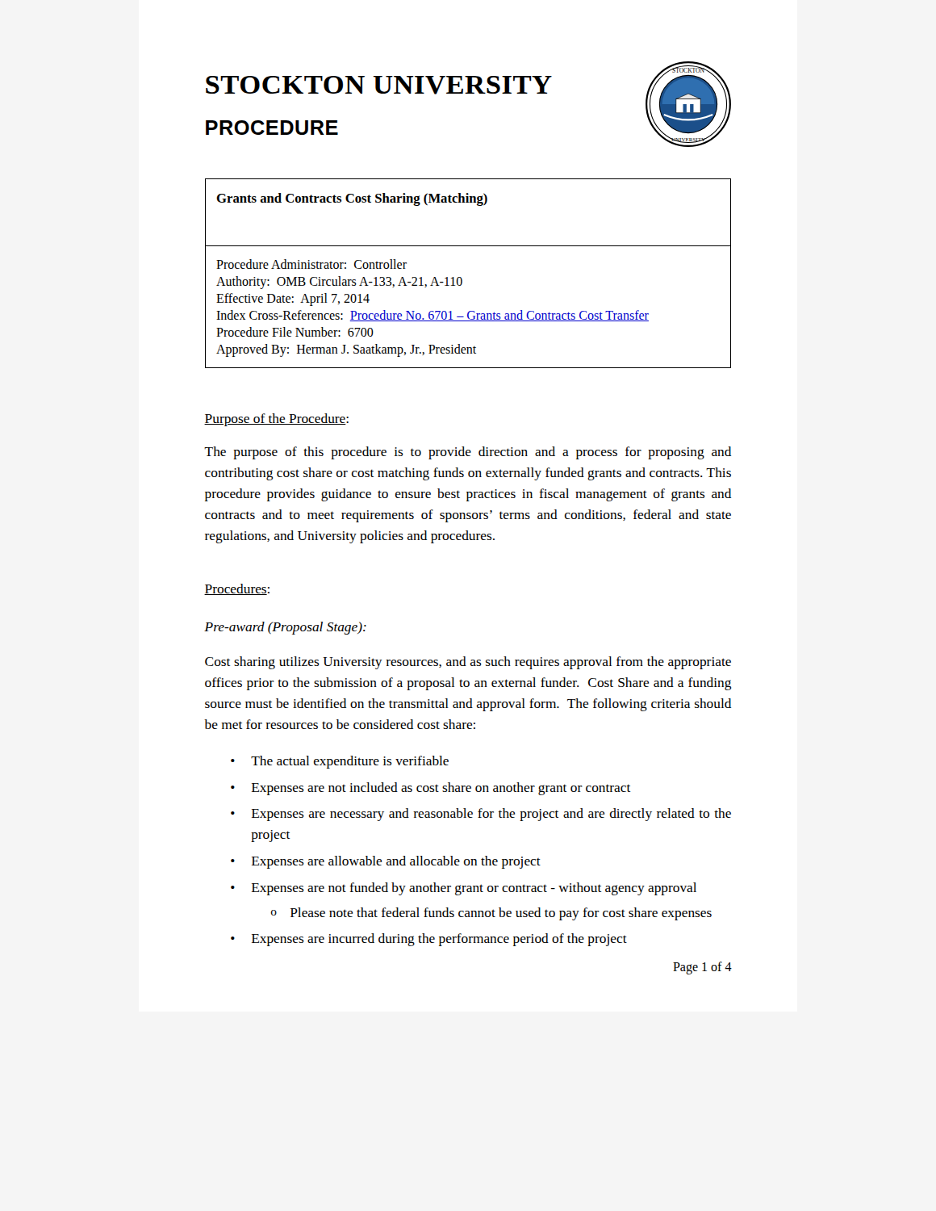STOCKTON UNIVERSITY
PROCEDURE
STOCKTON UNIVERSITY
| Grants and Contracts Cost Sharing (Matching) |
| Procedure Administrator: Controller Authority: OMB Circulars A-133, A-21, A-110 Effective Date: April 7, 2014 Index Cross-References: Procedure No. 6701 – Grants and Contracts Cost Transfer Procedure File Number: 6700 Approved By: Herman J. Saatkamp, Jr., President |
Purpose of the Procedure
:
The purpose of this procedure is to provide direction and a process for proposing and contributing cost share or cost matching funds on externally funded grants and contracts. This procedure provides guidance to ensure best practices in fiscal management of grants and contracts and to meet requirements of sponsors’ terms and conditions, federal and state regulations, and University policies and procedures.
Procedures
:
Pre-award (Proposal Stage):
Cost sharing utilizes University resources, and as such requires approval from the appropriate offices prior to the submission of a proposal to an external funder. Cost Share and a funding source must be identified on the transmittal and approval form. The following criteria should be met for resources to be considered cost share:
The actual expenditure is verifiable
Expenses are not included as cost share on another grant or contract
Expenses are necessary and reasonable for the project and are directly related to the project
Expenses are allowable and allocable on the project
Expenses are not funded by another grant or contract - without agency approval
Please note that federal funds cannot be used to pay for cost share expenses
Expenses are incurred during the performance period of the project
Page 1 of 4